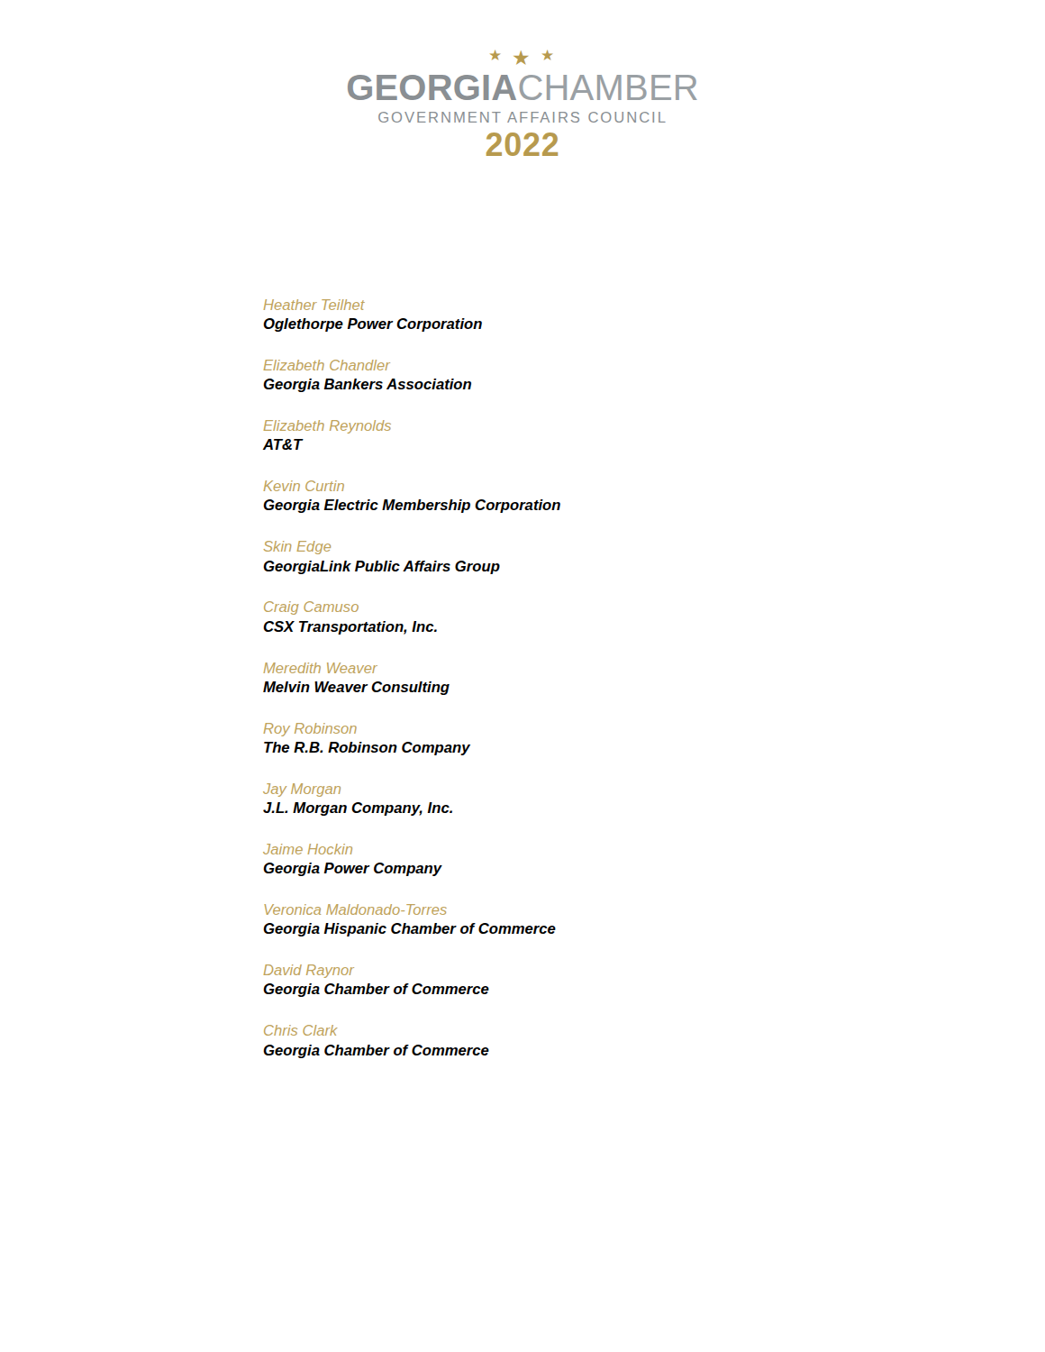★ ★ ★
GEORGIA CHAMBER
GOVERNMENT AFFAIRS COUNCIL
2022
Heather Teilhet Oglethorpe Power Corporation
Elizabeth Chandler Georgia Bankers Association
Elizabeth Reynolds AT&T
Kevin Curtin Georgia Electric Membership Corporation
Skin Edge GeorgiaLink Public Affairs Group
Craig Camuso CSX Transportation, Inc.
Meredith Weaver Melvin Weaver Consulting
Roy Robinson The R.B. Robinson Company
Jay Morgan J.L. Morgan Company, Inc.
Jaime Hockin Georgia Power Company
Veronica Maldonado-Torres Georgia Hispanic Chamber of Commerce
David Raynor Georgia Chamber of Commerce
Chris Clark Georgia Chamber of Commerce